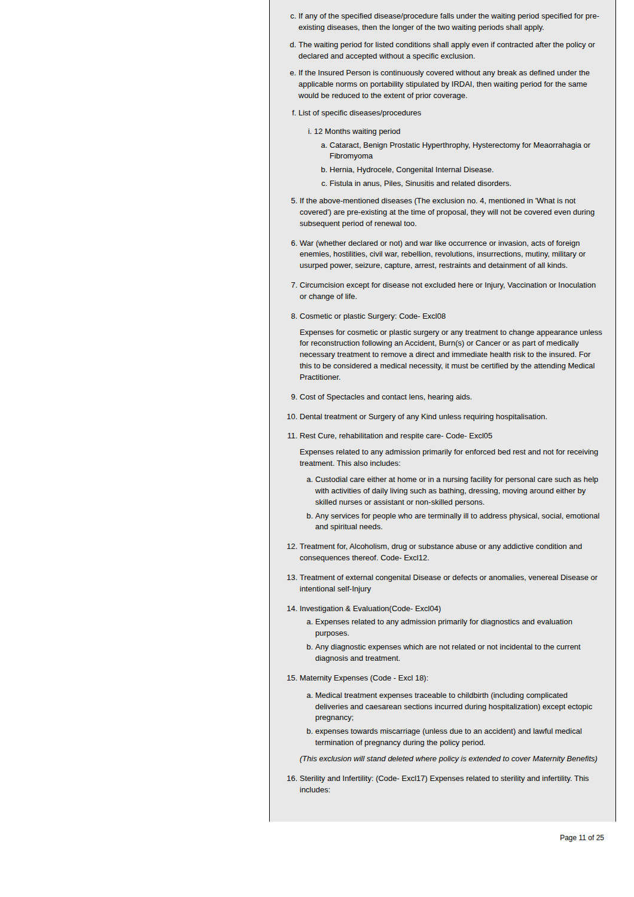If any of the specified disease/procedure falls under the waiting period specified for pre-existing diseases, then the longer of the two waiting periods shall apply.
The waiting period for listed conditions shall apply even if contracted after the policy or declared and accepted without a specific exclusion.
If the Insured Person is continuously covered without any break as defined under the applicable norms on portability stipulated by IRDAI, then waiting period for the same would be reduced to the extent of prior coverage.
List of specific diseases/procedures
12 Months waiting period
Cataract, Benign Prostatic Hyperthrophy, Hysterectomy for Meaorrahagia or Fibromyoma
Hernia, Hydrocele, Congenital Internal Disease.
Fistula in anus, Piles, Sinusitis and related disorders.
If the above-mentioned diseases (The exclusion no. 4, mentioned in 'What is not covered') are pre-existing at the time of proposal, they will not be covered even during subsequent period of renewal too.
War (whether declared or not) and war like occurrence or invasion, acts of foreign enemies, hostilities, civil war, rebellion, revolutions, insurrections, mutiny, military or usurped power, seizure, capture, arrest, restraints and detainment of all kinds.
Circumcision except for disease not excluded here or Injury, Vaccination or Inoculation or change of life.
Cosmetic or plastic Surgery: Code- Excl08
Expenses for cosmetic or plastic surgery or any treatment to change appearance unless for reconstruction following an Accident, Burn(s) or Cancer or as part of medically necessary treatment to remove a direct and immediate health risk to the insured. For this to be considered a medical necessity, it must be certified by the attending Medical Practitioner.
Cost of Spectacles and contact lens, hearing aids.
Dental treatment or Surgery of any Kind unless requiring hospitalisation.
Rest Cure, rehabilitation and respite care- Code- Excl05
Expenses related to any admission primarily for enforced bed rest and not for receiving treatment. This also includes:
Custodial care either at home or in a nursing facility for personal care such as help with activities of daily living such as bathing, dressing, moving around either by skilled nurses or assistant or non-skilled persons.
Any services for people who are terminally ill to address physical, social, emotional and spiritual needs.
Treatment for, Alcoholism, drug or substance abuse or any addictive condition and consequences thereof. Code- Excl12.
Treatment of external congenital Disease or defects or anomalies, venereal Disease or intentional self-Injury
Investigation & Evaluation(Code- Excl04)
Expenses related to any admission primarily for diagnostics and evaluation purposes.
Any diagnostic expenses which are not related or not incidental to the current diagnosis and treatment.
Maternity Expenses (Code - Excl 18):
Medical treatment expenses traceable to childbirth (including complicated deliveries and caesarean sections incurred during hospitalization) except ectopic pregnancy;
expenses towards miscarriage (unless due to an accident) and lawful medical termination of pregnancy during the policy period.
(This exclusion will stand deleted where policy is extended to cover Maternity Benefits)
Sterility and Infertility: (Code- Excl17) Expenses related to sterility and infertility. This includes:
Page 11 of 25